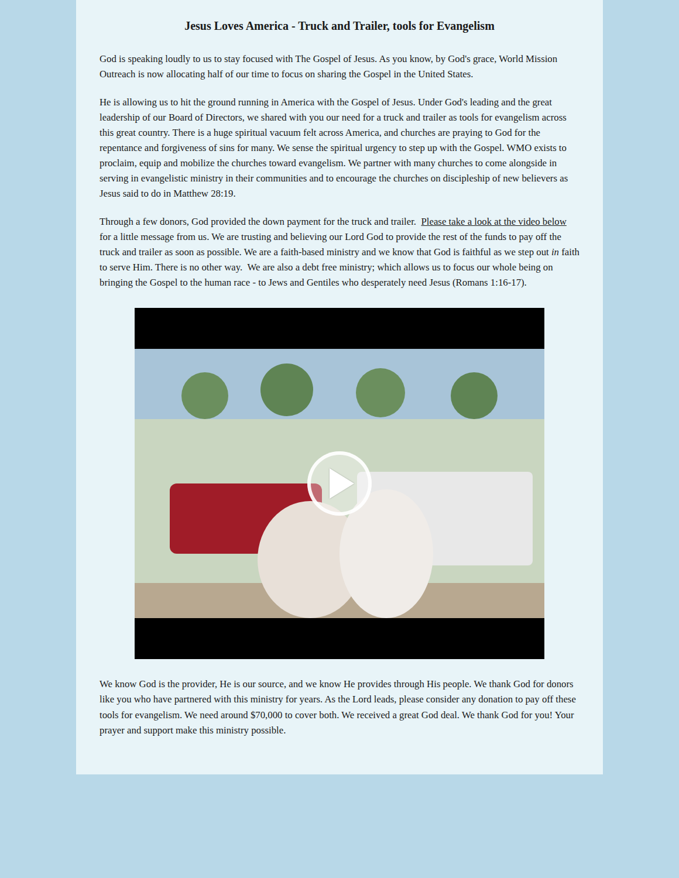Jesus Loves America - Truck and Trailer, tools for Evangelism
God is speaking loudly to us to stay focused with The Gospel of Jesus. As you know, by God's grace, World Mission Outreach is now allocating half of our time to focus on sharing the Gospel in the United States.
He is allowing us to hit the ground running in America with the Gospel of Jesus. Under God's leading and the great leadership of our Board of Directors, we shared with you our need for a truck and trailer as tools for evangelism across this great country. There is a huge spiritual vacuum felt across America, and churches are praying to God for the repentance and forgiveness of sins for many. We sense the spiritual urgency to step up with the Gospel. WMO exists to proclaim, equip and mobilize the churches toward evangelism. We partner with many churches to come alongside in serving in evangelistic ministry in their communities and to encourage the churches on discipleship of new believers as Jesus said to do in Matthew 28:19.
Through a few donors, God provided the down payment for the truck and trailer. Please take a look at the video below for a little message from us. We are trusting and believing our Lord God to provide the rest of the funds to pay off the truck and trailer as soon as possible. We are a faith-based ministry and we know that God is faithful as we step out in faith to serve Him. There is no other way. We are also a debt free ministry; which allows us to focus our whole being on bringing the Gospel to the human race - to Jews and Gentiles who desperately need Jesus (Romans 1:16-17).
We know God is the provider, He is our source, and we know He provides through His people. We thank God for donors like you who have partnered with this ministry for years. As the Lord leads, please consider any donation to pay off these tools for evangelism. We need around $70,000 to cover both. We received a great God deal. We thank God for you! Your prayer and support make this ministry possible.